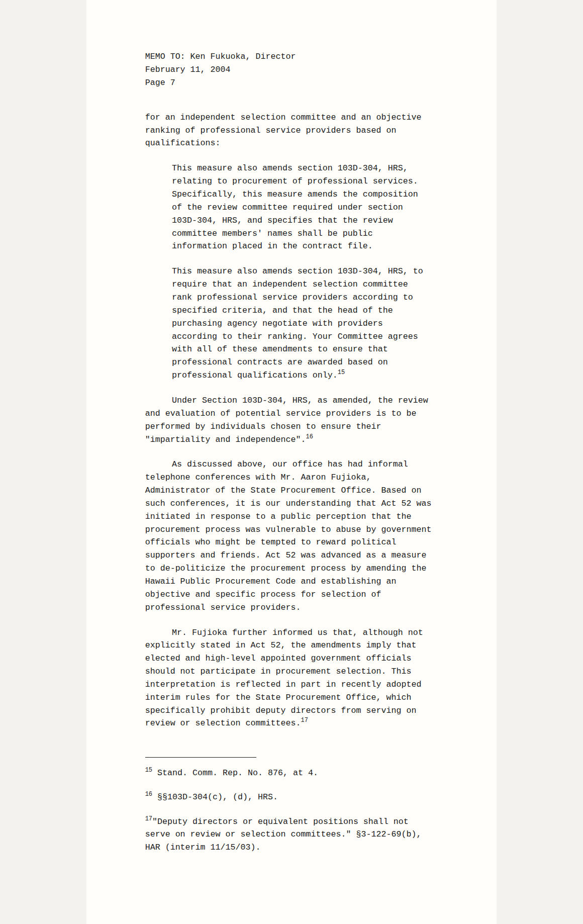MEMO TO: Ken Fukuoka, Director
February 11, 2004
Page 7
for an independent selection committee and an objective ranking of professional service providers based on qualifications:
This measure also amends section 103D-304, HRS, relating to procurement of professional services. Specifically, this measure amends the composition of the review committee required under section 103D-304, HRS, and specifies that the review committee members' names shall be public information placed in the contract file.
This measure also amends section 103D-304, HRS, to require that an independent selection committee rank professional service providers according to specified criteria, and that the head of the purchasing agency negotiate with providers according to their ranking. Your Committee agrees with all of these amendments to ensure that professional contracts are awarded based on professional qualifications only.15
Under Section 103D-304, HRS, as amended, the review and evaluation of potential service providers is to be performed by individuals chosen to ensure their "impartiality and independence".16
As discussed above, our office has had informal telephone conferences with Mr. Aaron Fujioka, Administrator of the State Procurement Office. Based on such conferences, it is our understanding that Act 52 was initiated in response to a public perception that the procurement process was vulnerable to abuse by government officials who might be tempted to reward political supporters and friends. Act 52 was advanced as a measure to de-politicize the procurement process by amending the Hawaii Public Procurement Code and establishing an objective and specific process for selection of professional service providers.
Mr. Fujioka further informed us that, although not explicitly stated in Act 52, the amendments imply that elected and high-level appointed government officials should not participate in procurement selection. This interpretation is reflected in part in recently adopted interim rules for the State Procurement Office, which specifically prohibit deputy directors from serving on review or selection committees.17
15 Stand. Comm. Rep. No. 876, at 4.
16 §§103D-304(c), (d), HRS.
17"Deputy directors or equivalent positions shall not serve on review or selection committees." §3-122-69(b), HAR (interim 11/15/03).